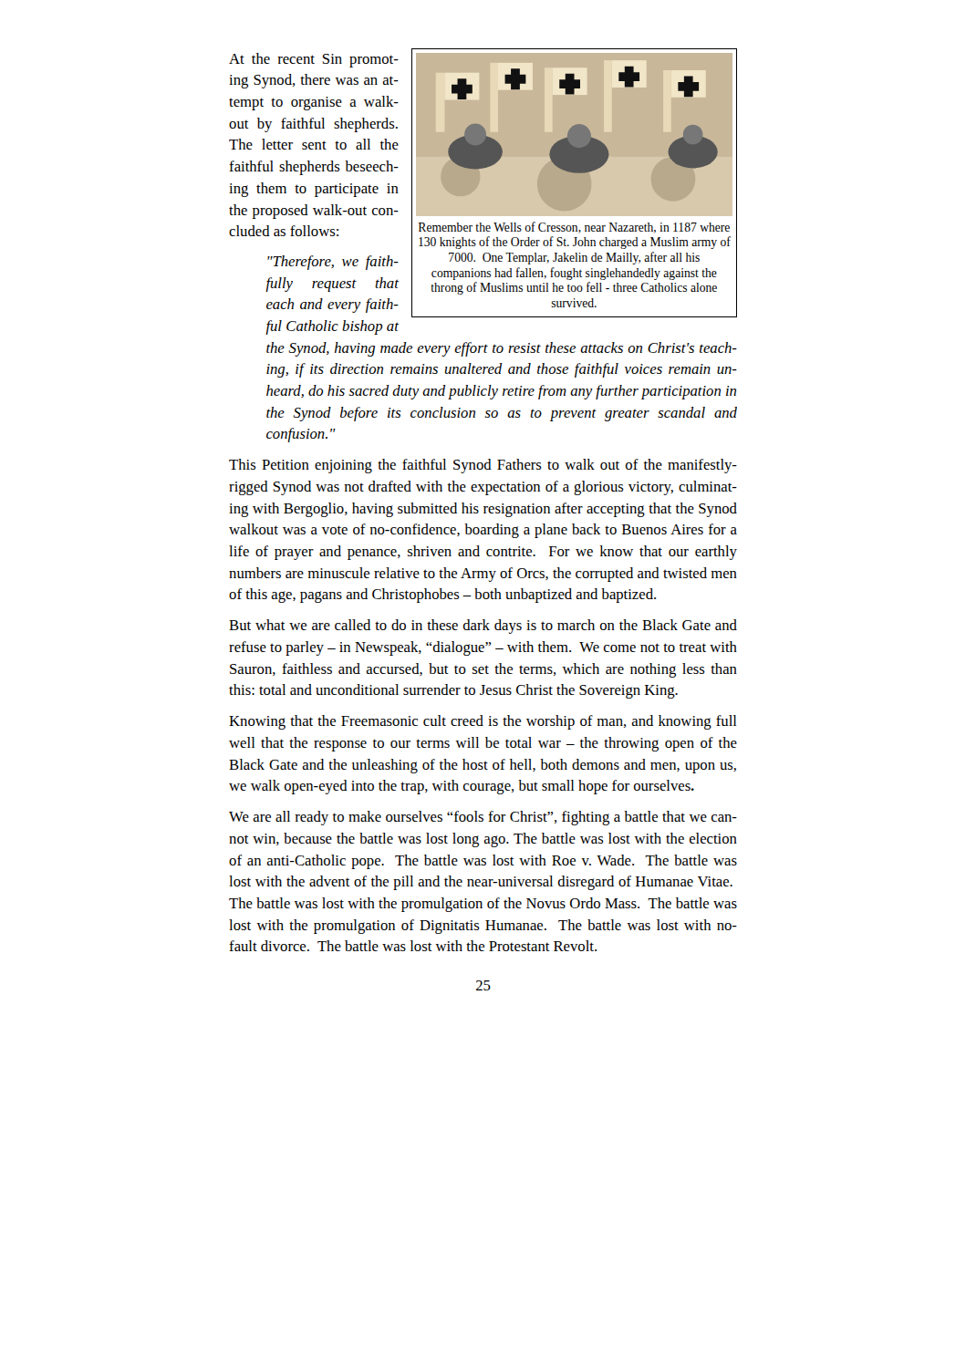Remember the Wells of Cresson, near Nazareth, in 1187 where 130 knights of the Order of St. John charged a Muslim army of 7000. One Templar, Jakelin de Mailly, after all his companions had fallen, fought singlehandedly against the throng of Muslims until he too fell - three Catholics alone survived.
At the recent Sin promoting Synod, there was an attempt to organise a walk-out by faithful shepherds. The letter sent to all the faithful shepherds beseeching them to participate in the proposed walk-out concluded as follows:
"Therefore, we faithfully request that each and every faithful Catholic bishop at the Synod, having made every effort to resist these attacks on Christ's teaching, if its direction remains unaltered and those faithful voices remain unheard, do his sacred duty and publicly retire from any further participation in the Synod before its conclusion so as to prevent greater scandal and confusion."
This Petition enjoining the faithful Synod Fathers to walk out of the manifestly-rigged Synod was not drafted with the expectation of a glorious victory, culminating with Bergoglio, having submitted his resignation after accepting that the Synod walkout was a vote of no-confidence, boarding a plane back to Buenos Aires for a life of prayer and penance, shriven and contrite. For we know that our earthly numbers are minuscule relative to the Army of Orcs, the corrupted and twisted men of this age, pagans and Christophobes – both unbaptized and baptized.
But what we are called to do in these dark days is to march on the Black Gate and refuse to parley – in Newspeak, “dialogue” – with them. We come not to treat with Sauron, faithless and accursed, but to set the terms, which are nothing less than this: total and unconditional surrender to Jesus Christ the Sovereign King.
Knowing that the Freemasonic cult creed is the worship of man, and knowing full well that the response to our terms will be total war – the throwing open of the Black Gate and the unleashing of the host of hell, both demons and men, upon us, we walk open-eyed into the trap, with courage, but small hope for ourselves.
We are all ready to make ourselves “fools for Christ”, fighting a battle that we cannot win, because the battle was lost long ago. The battle was lost with the election of an anti-Catholic pope. The battle was lost with Roe v. Wade. The battle was lost with the advent of the pill and the near-universal disregard of Humanae Vitae. The battle was lost with the promulgation of the Novus Ordo Mass. The battle was lost with the promulgation of Dignitatis Humanae. The battle was lost with no-fault divorce. The battle was lost with the Protestant Revolt.
25